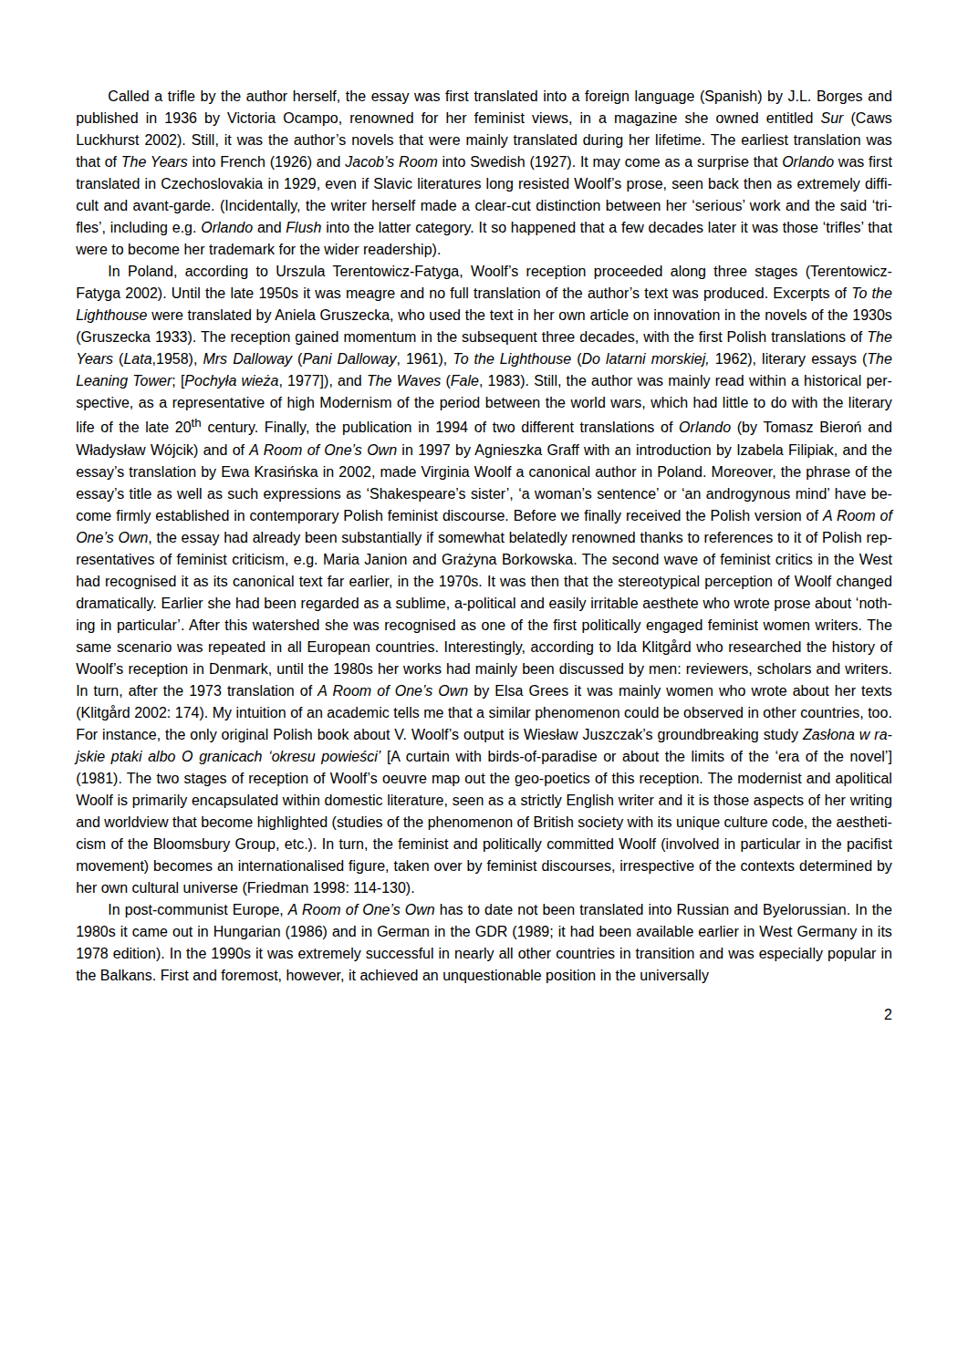Called a trifle by the author herself, the essay was first translated into a foreign language (Spanish) by J.L. Borges and published in 1936 by Victoria Ocampo, renowned for her feminist views, in a magazine she owned entitled Sur (Caws Luckhurst 2002). Still, it was the author’s novels that were mainly translated during her lifetime. The earliest translation was that of The Years into French (1926) and Jacob’s Room into Swedish (1927). It may come as a surprise that Orlando was first translated in Czechoslovakia in 1929, even if Slavic literatures long resisted Woolf’s prose, seen back then as extremely difficult and avant-garde. (Incidentally, the writer herself made a clear-cut distinction between her ‘serious’ work and the said ‘trifles’, including e.g. Orlando and Flush into the latter category. It so happened that a few decades later it was those ‘trifles’ that were to become her trademark for the wider readership).
In Poland, according to Urszula Terentowicz-Fatyga, Woolf’s reception proceeded along three stages (Terentowicz-Fatyga 2002). Until the late 1950s it was meagre and no full translation of the author’s text was produced. Excerpts of To the Lighthouse were translated by Aniela Gruszecka, who used the text in her own article on innovation in the novels of the 1930s (Gruszecka 1933). The reception gained momentum in the subsequent three decades, with the first Polish translations of The Years (Lata,1958), Mrs Dalloway (Pani Dalloway, 1961), To the Lighthouse (Do latarni morskiej, 1962), literary essays (The Leaning Tower; [Pochyła wieża, 1977]), and The Waves (Fale, 1983). Still, the author was mainly read within a historical perspective, as a representative of high Modernism of the period between the world wars, which had little to do with the literary life of the late 20th century. Finally, the publication in 1994 of two different translations of Orlando (by Tomasz Bieroń and Władysław Wójcik) and of A Room of One’s Own in 1997 by Agnieszka Graff with an introduction by Izabela Filipiak, and the essay’s translation by Ewa Krasińska in 2002, made Virginia Woolf a canonical author in Poland. Moreover, the phrase of the essay’s title as well as such expressions as ‘Shakespeare’s sister’, ‘a woman’s sentence’ or ‘an androgynous mind’ have become firmly established in contemporary Polish feminist discourse. Before we finally received the Polish version of A Room of One’s Own, the essay had already been substantially if somewhat belatedly renowned thanks to references to it of Polish representatives of feminist criticism, e.g. Maria Janion and Grażyna Borkowska. The second wave of feminist critics in the West had recognised it as its canonical text far earlier, in the 1970s. It was then that the stereotypical perception of Woolf changed dramatically. Earlier she had been regarded as a sublime, a-political and easily irritable aesthete who wrote prose about ‘nothing in particular’. After this watershed she was recognised as one of the first politically engaged feminist women writers. The same scenario was repeated in all European countries. Interestingly, according to Ida Klitgård who researched the history of Woolf’s reception in Denmark, until the 1980s her works had mainly been discussed by men: reviewers, scholars and writers. In turn, after the 1973 translation of A Room of One’s Own by Elsa Grees it was mainly women who wrote about her texts (Klitgård 2002: 174). My intuition of an academic tells me that a similar phenomenon could be observed in other countries, too. For instance, the only original Polish book about V. Woolf’s output is Wiesław Juszczak’s groundbreaking study Zasłona w rajskie ptaki albo O granicach ‘okresu powieści’ [A curtain with birds-of-paradise or about the limits of the ‘era of the novel’] (1981). The two stages of reception of Woolf’s oeuvre map out the geo-poetics of this reception. The modernist and apolitical Woolf is primarily encapsulated within domestic literature, seen as a strictly English writer and it is those aspects of her writing and worldview that become highlighted (studies of the phenomenon of British society with its unique culture code, the aestheticism of the Bloomsbury Group, etc.). In turn, the feminist and politically committed Woolf (involved in particular in the pacifist movement) becomes an internationalised figure, taken over by feminist discourses, irrespective of the contexts determined by her own cultural universe (Friedman 1998: 114-130).
In post-communist Europe, A Room of One’s Own has to date not been translated into Russian and Byelorussian. In the 1980s it came out in Hungarian (1986) and in German in the GDR (1989; it had been available earlier in West Germany in its 1978 edition). In the 1990s it was extremely successful in nearly all other countries in transition and was especially popular in the Balkans. First and foremost, however, it achieved an unquestionable position in the universally
2